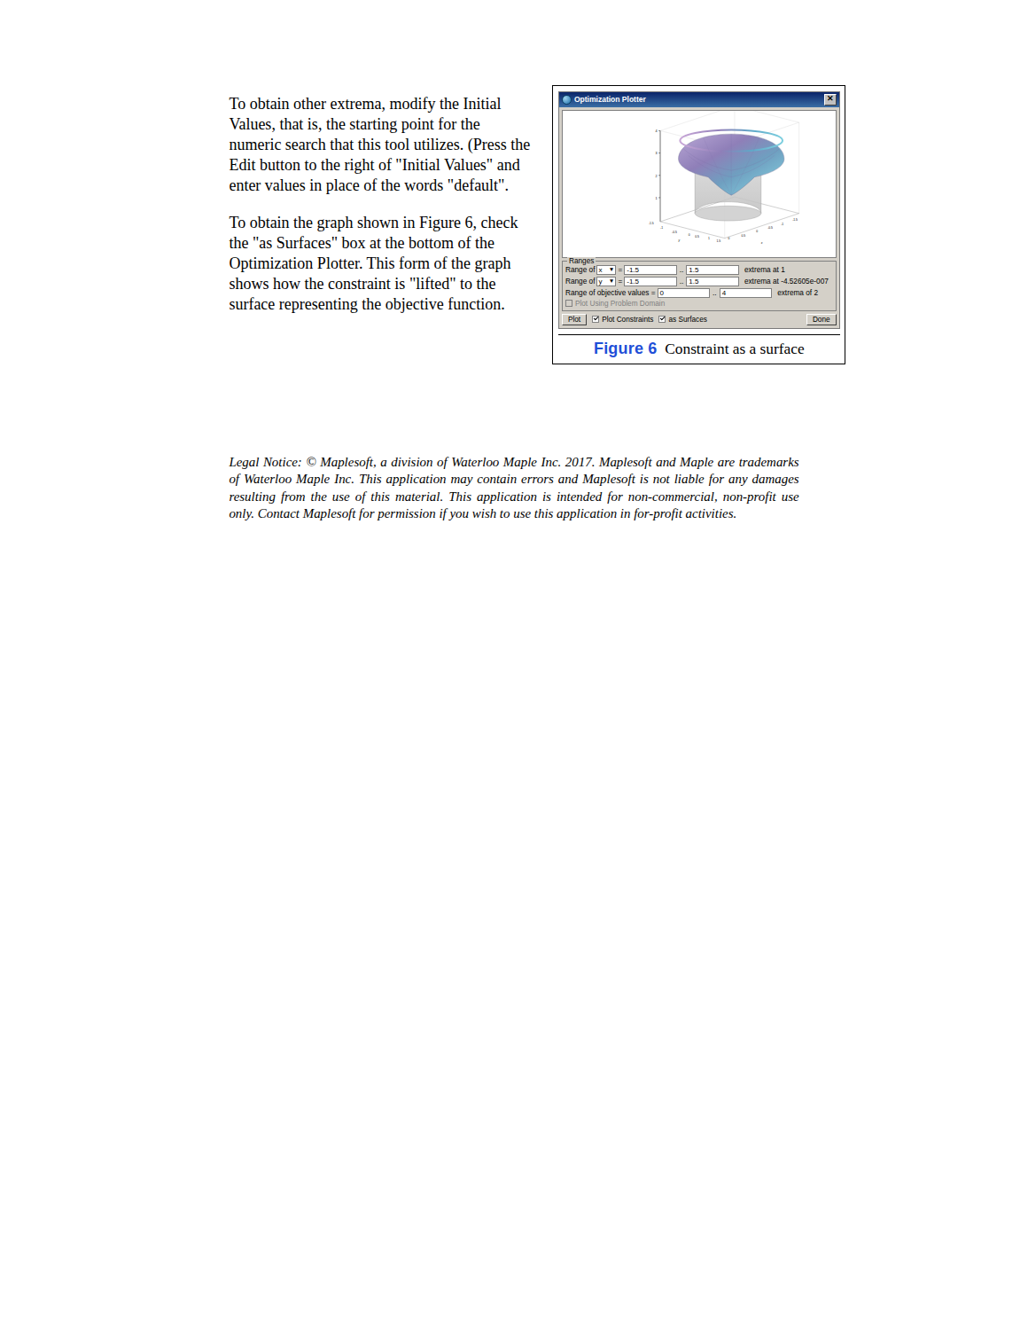To obtain other extrema, modify the Initial Values, that is, the starting point for the numeric search that this tool utilizes. (Press the Edit button to the right of "Initial Values" and enter values in place of the words "default".
To obtain the graph shown in Figure 6, check the "as Surfaces" box at the bottom of the Optimization Plotter. This form of the graph shows how the constraint is "lifted" to the surface representing the objective function.
Optimization Plotter ✕
4 3 2 1 -1.5 -1 -0.5 0 0.5 1 1.5 y 0 0.5 0 -0.5 -1 -1.5 x
Ranges
Range of x▼ = -1.5 .. 1.5 extrema at 1
Range of y▼ = -1.5 .. 1.5 extrema at -4.52605e-007
Range of objective values = 0 .. 4 extrema of 2
Plot Using Problem Domain
Plot Plot Constraints as Surfaces Done
Figure 6 Constraint as a surface
Legal Notice: © Maplesoft, a division of Waterloo Maple Inc. 2017. Maplesoft and Maple are trademarks of Waterloo Maple Inc. This application may contain errors and Maplesoft is not liable for any damages resulting from the use of this material. This application is intended for non-commercial, non-profit use only. Contact Maplesoft for permission if you wish to use this application in for-profit activities.